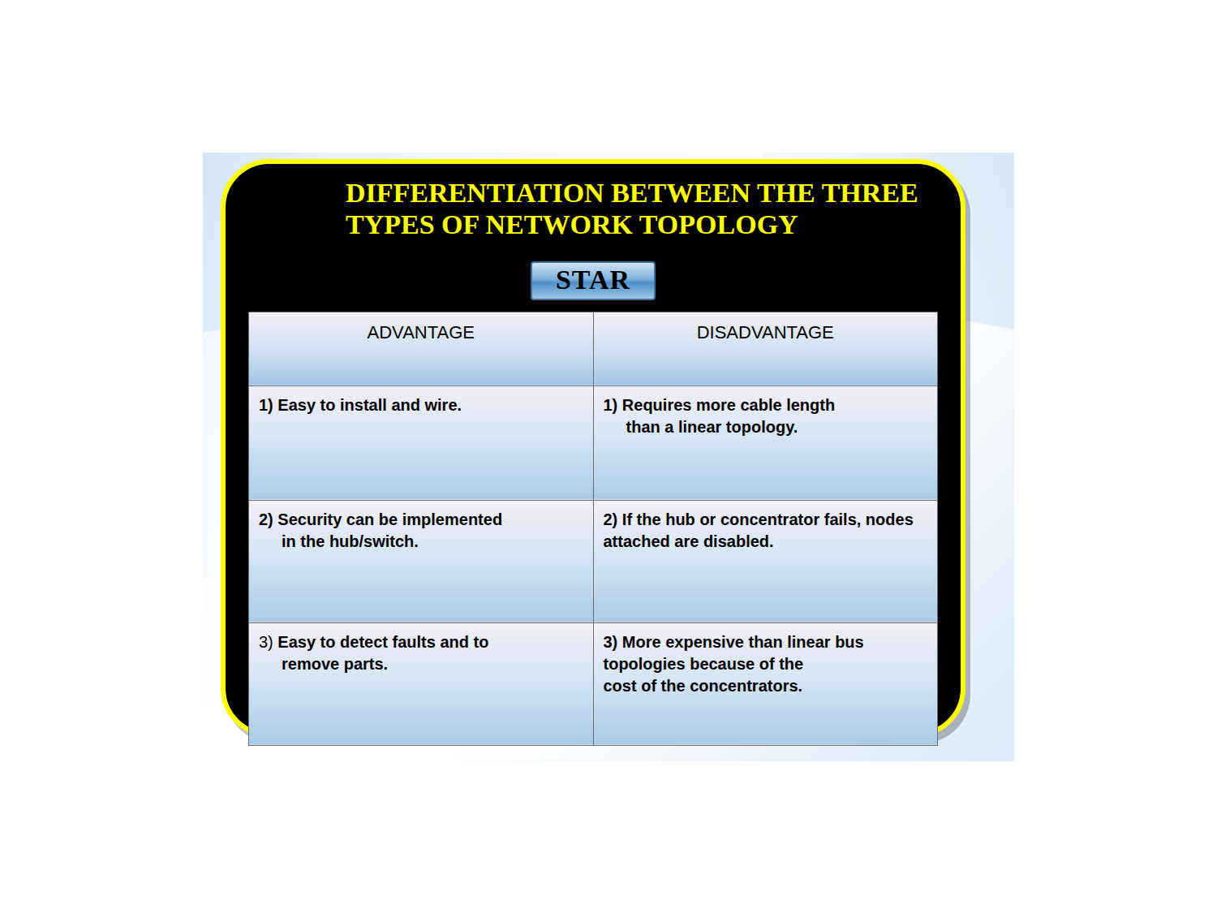DIFFERENTIATION BETWEEN THE THREE
TYPES OF NETWORK TOPOLOGY
STAR
| ADVANTAGE | DISADVANTAGE |
| --- | --- |
| 1) Easy to install and wire. | 1) Requires more cable length than a linear topology. |
| 2) Security can be implemented in the hub/switch. | 2) If the hub or concentrator fails, nodes attached are disabled. |
| 3) Easy to detect faults and to remove parts. | 3) More expensive than linear bus topologies because of the cost of the concentrators. |